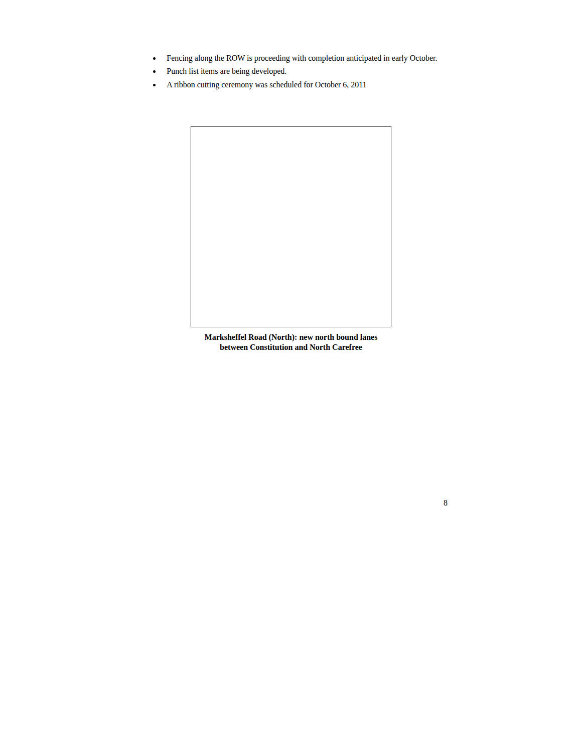Fencing along the ROW is proceeding with completion anticipated in early October.
Punch list items are being developed.
A ribbon cutting ceremony was scheduled for October 6, 2011
Marksheffel Road (North): new north bound lanes
between Constitution and North Carefree
8